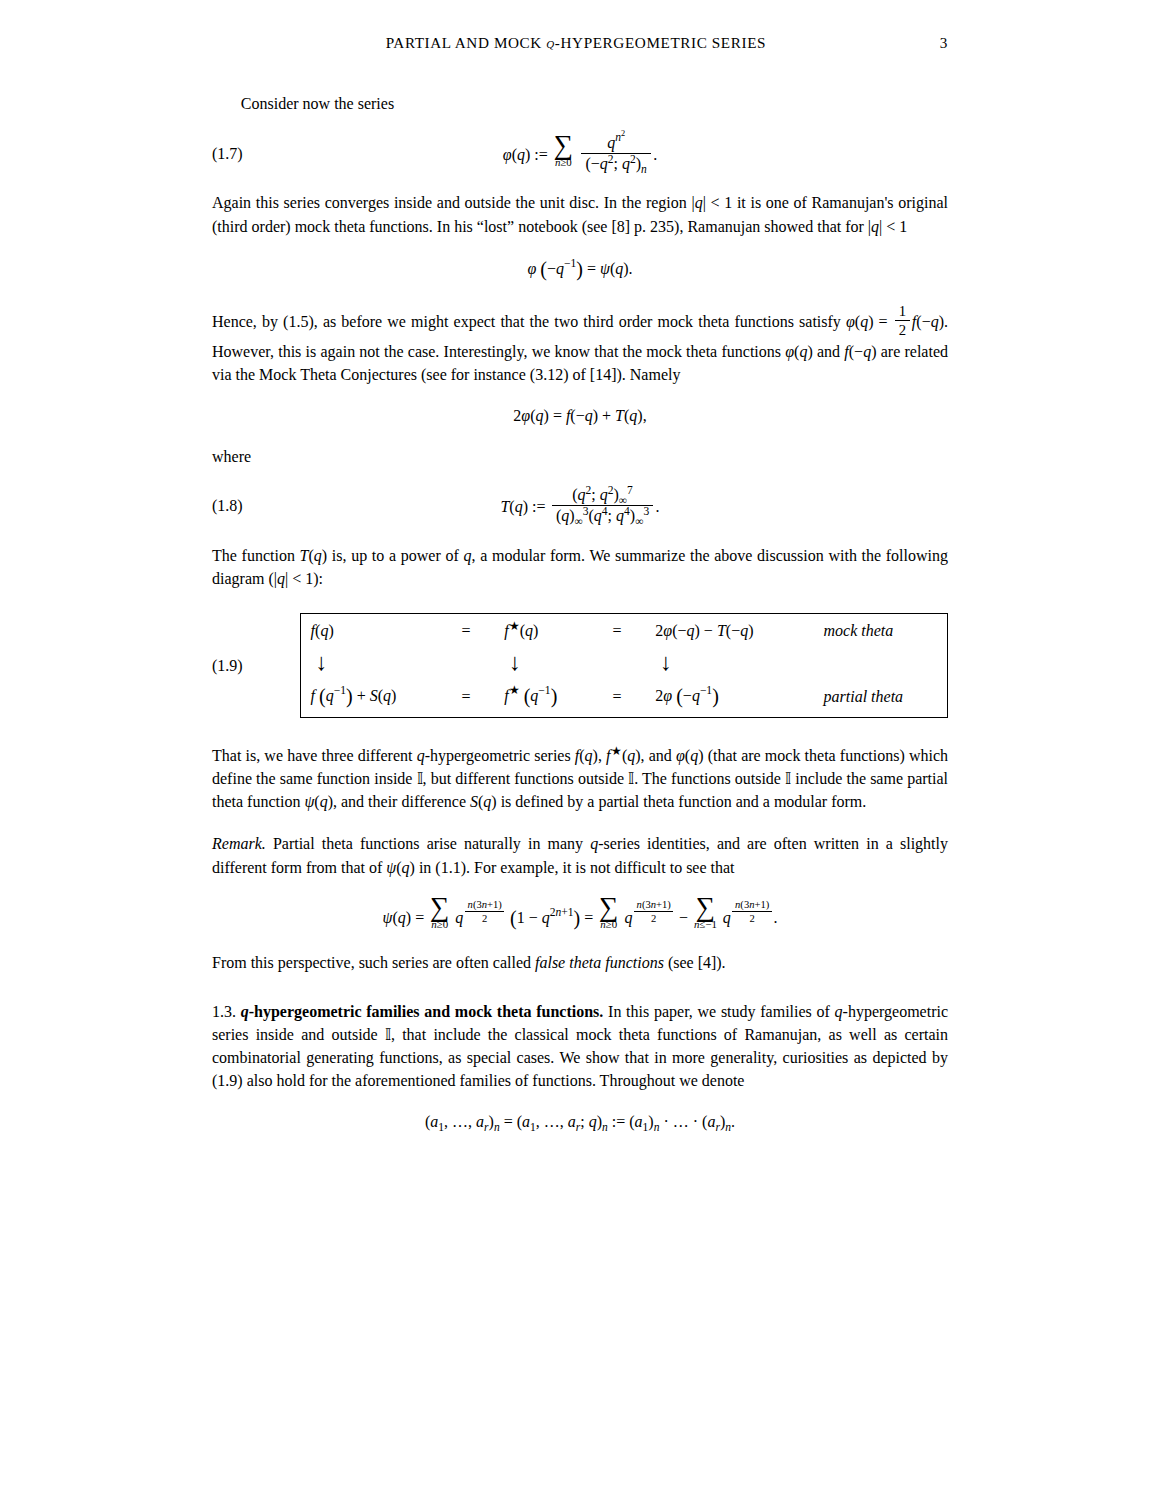PARTIAL AND MOCK q-HYPERGEOMETRIC SERIES 3
Consider now the series
(1.7) φ(q) := ∑n≥0 qn2 (−q2; q2)n .
Again this series converges inside and outside the unit disc. In the region |q| < 1 it is one of Ramanujan's original (third order) mock theta functions. In his “lost” notebook (see [8] p. 235), Ramanujan showed that for |q| < 1
φ (−q−1) = ψ(q).
Hence, by (1.5), as before we might expect that the two third order mock theta functions satisfy φ(q) = 12 f(−q). However, this is again not the case. Interestingly, we know that the mock theta functions φ(q) and f(−q) are related via the Mock Theta Conjectures (see for instance (3.12) of [14]). Namely
2φ(q) = f(−q) + T(q),
where
(1.8) T(q) := (q2; q2)∞7 (q)∞3(q4; q4)∞3 .
The function T(q) is, up to a power of q, a modular form. We summarize the above discussion with the following diagram (|q| < 1):
(1.9)
| f ( q ) | = | f ★ ( q ) | = | 2 φ (− q ) − T (− q ) | mock theta |
| ↓ | | ↓ | | ↓ | |
| f ( q −1 ) + S ( q ) | = | f ★ ( q −1 ) | = | 2 φ ( − q −1 ) | partial theta |
That is, we have three different q-hypergeometric series f(q), f★(q), and φ(q) (that are mock theta functions) which define the same function inside 𝕀, but different functions outside 𝕀. The functions outside 𝕀 include the same partial theta function ψ(q), and their difference S(q) is defined by a partial theta function and a modular form.
Remark. Partial theta functions arise naturally in many q-series identities, and are often written in a slightly different form from that of ψ(q) in (1.1). For example, it is not difficult to see that
ψ(q) = ∑n≥0 qn(3n+1) 2 (1 − q2n+1) = ∑n≥0 qn(3n+1) 2 − ∑n≤−1 qn(3n+1) 2.
From this perspective, such series are often called false theta functions (see [4]).
1.3. q-hypergeometric families and mock theta functions. In this paper, we study families of q-hypergeometric series inside and outside 𝕀, that include the classical mock theta functions of Ramanujan, as well as certain combinatorial generating functions, as special cases. We show that in more generality, curiosities as depicted by (1.9) also hold for the aforementioned families of functions. Throughout we denote
(a1, …, ar)n = (a1, …, ar; q)n := (a1)n · … · (ar)n.